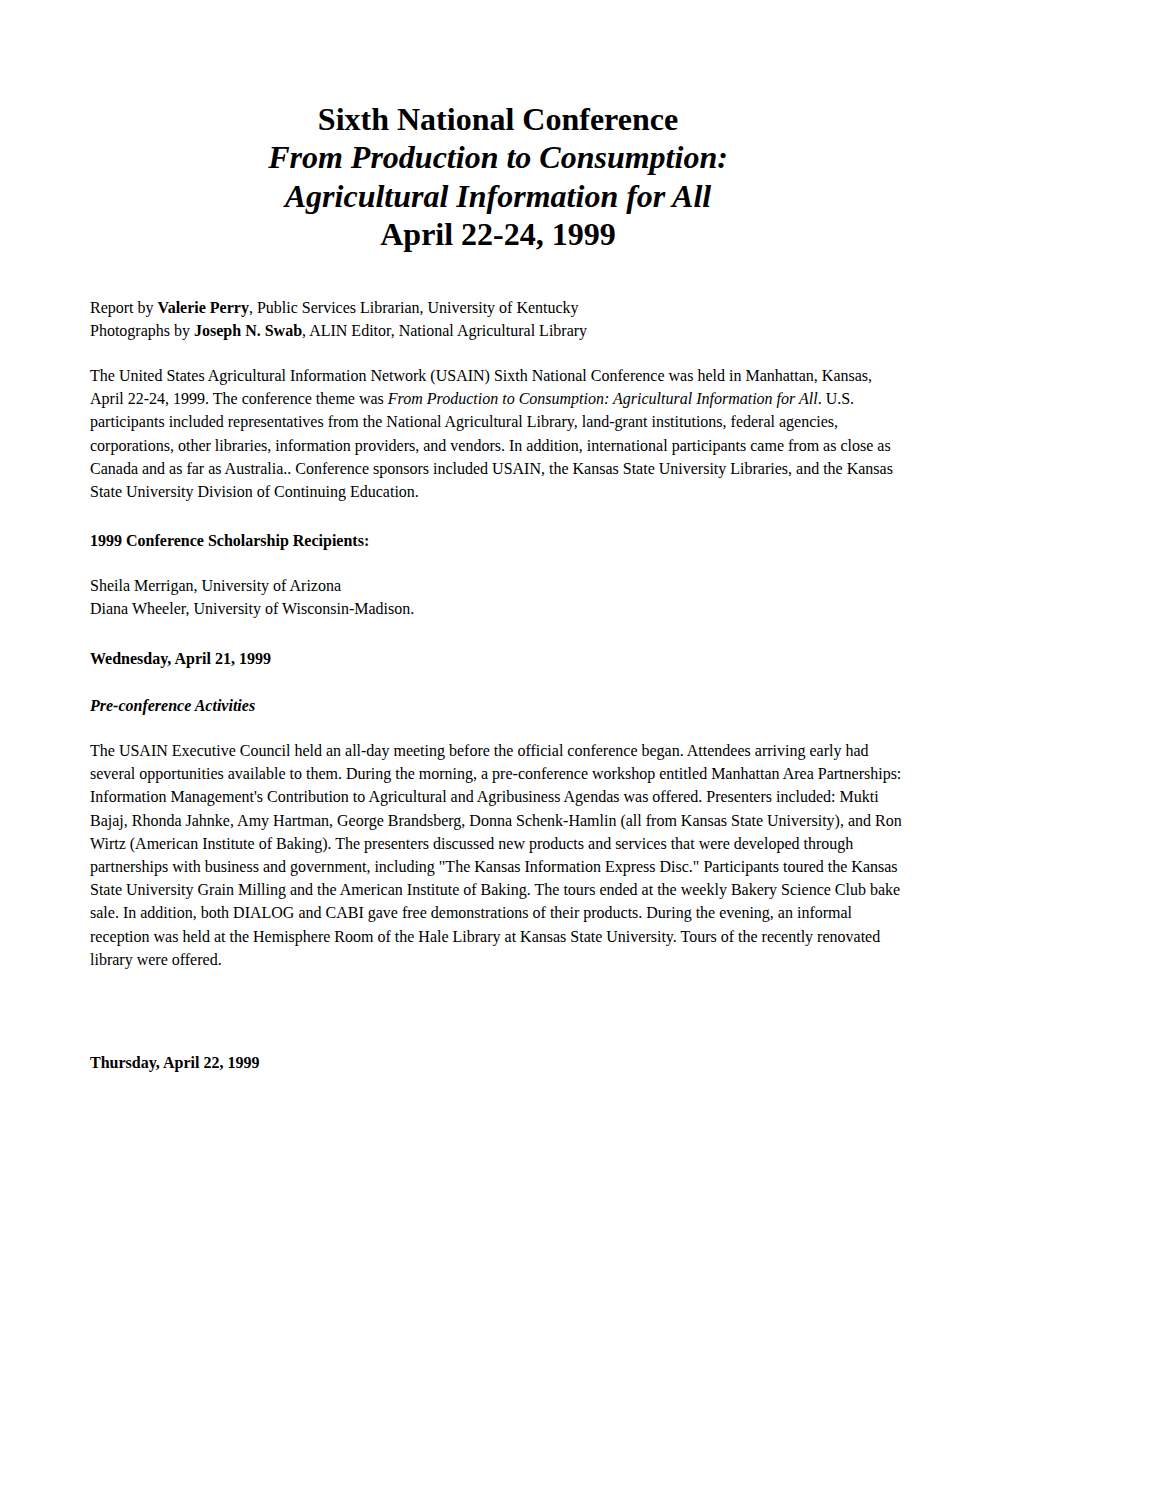Sixth National Conference
From Production to Consumption:
Agricultural Information for All
April 22-24, 1999
Report by Valerie Perry, Public Services Librarian, University of Kentucky
Photographs by Joseph N. Swab, ALIN Editor, National Agricultural Library
The United States Agricultural Information Network (USAIN) Sixth National Conference was held in Manhattan, Kansas, April 22-24, 1999. The conference theme was From Production to Consumption: Agricultural Information for All. U.S. participants included representatives from the National Agricultural Library, land-grant institutions, federal agencies, corporations, other libraries, information providers, and vendors. In addition, international participants came from as close as Canada and as far as Australia.. Conference sponsors included USAIN, the Kansas State University Libraries, and the Kansas State University Division of Continuing Education.
1999 Conference Scholarship Recipients:
Sheila Merrigan, University of Arizona
Diana Wheeler, University of Wisconsin-Madison.
Wednesday, April 21, 1999
Pre-conference Activities
The USAIN Executive Council held an all-day meeting before the official conference began. Attendees arriving early had several opportunities available to them. During the morning, a pre-conference workshop entitled Manhattan Area Partnerships: Information Management's Contribution to Agricultural and Agribusiness Agendas was offered. Presenters included: Mukti Bajaj, Rhonda Jahnke, Amy Hartman, George Brandsberg, Donna Schenk-Hamlin (all from Kansas State University), and Ron Wirtz (American Institute of Baking). The presenters discussed new products and services that were developed through partnerships with business and government, including "The Kansas Information Express Disc." Participants toured the Kansas State University Grain Milling and the American Institute of Baking. The tours ended at the weekly Bakery Science Club bake sale. In addition, both DIALOG and CABI gave free demonstrations of their products. During the evening, an informal reception was held at the Hemisphere Room of the Hale Library at Kansas State University. Tours of the recently renovated library were offered.
Thursday, April 22, 1999